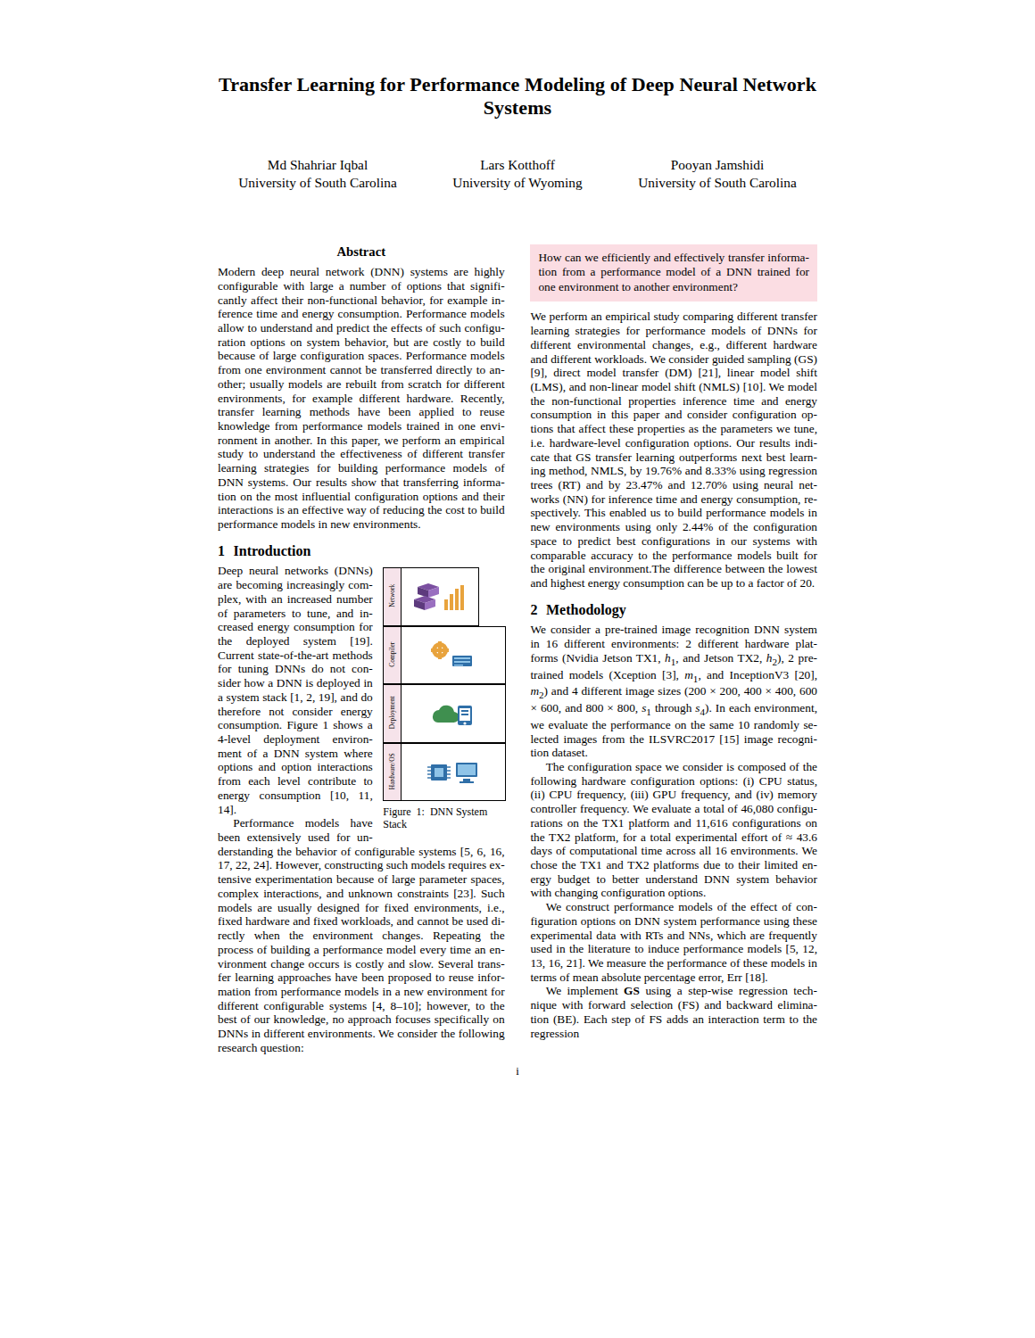Transfer Learning for Performance Modeling of Deep Neural Network Systems
Md Shahriar Iqbal University of South Carolina
Lars Kotthoff University of Wyoming
Pooyan Jamshidi University of South Carolina
Abstract
Modern deep neural network (DNN) systems are highly configurable with large a number of options that significantly affect their non-functional behavior, for example inference time and energy consumption. Performance models allow to understand and predict the effects of such configuration options on system behavior, but are costly to build because of large configuration spaces. Performance models from one environment cannot be transferred directly to another; usually models are rebuilt from scratch for different environments, for example different hardware. Recently, transfer learning methods have been applied to reuse knowledge from performance models trained in one environment in another. In this paper, we perform an empirical study to understand the effectiveness of different transfer learning strategies for building performance models of DNN systems. Our results show that transferring information on the most influential configuration options and their interactions is an effective way of reducing the cost to build performance models in new environments.
1 Introduction
Network
Compiler
Deployment
Hardware/OS
Figure 1: DNN System Stack
Deep neural networks (DNNs) are becoming increasingly complex, with an increased number of parameters to tune, and increased energy consumption for the deployed system [19]. Current state-of-the-art methods for tuning DNNs do not consider how a DNN is deployed in a system stack [1, 2, 19], and do therefore not consider energy consumption. Figure 1 shows a 4-level deployment environment of a DNN system where options and option interactions from each level contribute to energy consumption [10, 11, 14].
Performance models have been extensively used for understanding the behavior of configurable systems [5, 6, 16, 17, 22, 24]. However, constructing such models requires extensive experimentation because of large parameter spaces, complex interactions, and unknown constraints [23]. Such models are usually designed for fixed environments, i.e., fixed hardware and fixed workloads, and cannot be used directly when the environment changes. Repeating the process of building a performance model every time an environment change occurs is costly and slow. Several transfer learning approaches have been proposed to reuse information from performance models in a new environment for different configurable systems [4, 8–10]; however, to the best of our knowledge, no approach focuses specifically on DNNs in different environments. We consider the following research question:
How can we efficiently and effectively transfer information from a performance model of a DNN trained for one environment to another environment?
We perform an empirical study comparing different transfer learning strategies for performance models of DNNs for different environmental changes, e.g., different hardware and different workloads. We consider guided sampling (GS) [9], direct model transfer (DM) [21], linear model shift (LMS), and non-linear model shift (NMLS) [10]. We model the non-functional properties inference time and energy consumption in this paper and consider configuration options that affect these properties as the parameters we tune, i.e. hardware-level configuration options. Our results indicate that GS transfer learning outperforms next best learning method, NMLS, by 19.76% and 8.33% using regression trees (RT) and by 23.47% and 12.70% using neural networks (NN) for inference time and energy consumption, respectively. This enabled us to build performance models in new environments using only 2.44% of the configuration space to predict best configurations in our systems with comparable accuracy to the performance models built for the original environment.The difference between the lowest and highest energy consumption can be up to a factor of 20.
2 Methodology
We consider a pre-trained image recognition DNN system in 16 different environments: 2 different hardware platforms (Nvidia Jetson TX1, h1, and Jetson TX2, h2), 2 pre-trained models (Xception [3], m1, and InceptionV3 [20], m2) and 4 different image sizes (200 × 200, 400 × 400, 600 × 600, and 800 × 800, s1 through s4). In each environment, we evaluate the performance on the same 10 randomly selected images from the ILSVRC2017 [15] image recognition dataset.
The configuration space we consider is composed of the following hardware configuration options: (i) CPU status, (ii) CPU frequency, (iii) GPU frequency, and (iv) memory controller frequency. We evaluate a total of 46,080 configurations on the TX1 platform and 11,616 configurations on the TX2 platform, for a total experimental effort of ≈ 43.6 days of computational time across all 16 environments. We chose the TX1 and TX2 platforms due to their limited energy budget to better understand DNN system behavior with changing configuration options.
We construct performance models of the effect of configuration options on DNN system performance using these experimental data with RTs and NNs, which are frequently used in the literature to induce performance models [5, 12, 13, 16, 21]. We measure the performance of these models in terms of mean absolute percentage error, Err [18].
We implement GS using a step-wise regression technique with forward selection (FS) and backward elimination (BE). Each step of FS adds an interaction term to the regression
i